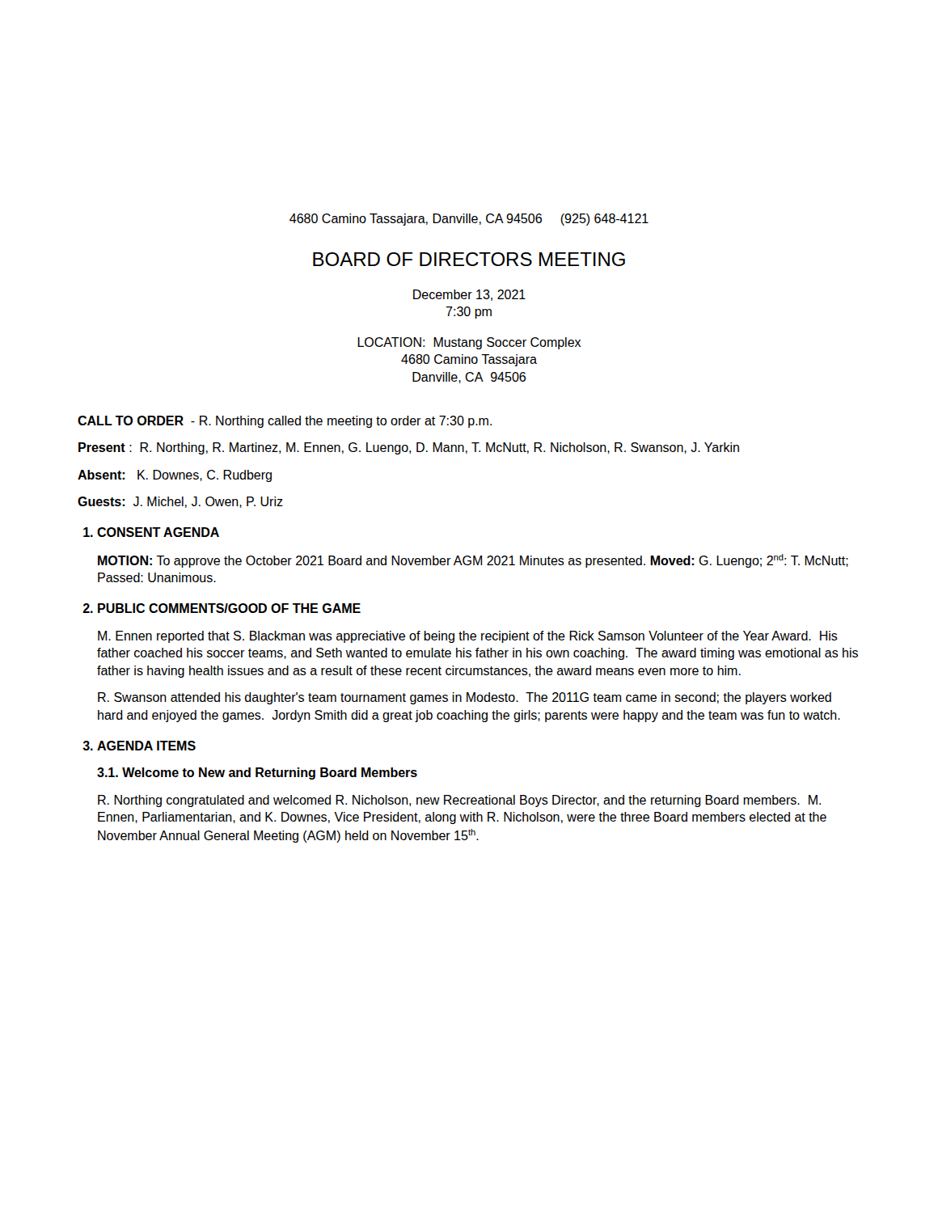4680 Camino Tassajara, Danville, CA 94506 (925) 648-4121
BOARD OF DIRECTORS MEETING
December 13, 2021
7:30 pm
LOCATION: Mustang Soccer Complex
4680 Camino Tassajara
Danville, CA 94506
CALL TO ORDER - R. Northing called the meeting to order at 7:30 p.m.
Present : R. Northing, R. Martinez, M. Ennen, G. Luengo, D. Mann, T. McNutt, R. Nicholson, R. Swanson, J. Yarkin
Absent: K. Downes, C. Rudberg
Guests: J. Michel, J. Owen, P. Uriz
CONSENT AGENDA
MOTION: To approve the October 2021 Board and November AGM 2021 Minutes as presented. Moved: G. Luengo; 2nd: T. McNutt; Passed: Unanimous.
PUBLIC COMMENTS/GOOD OF THE GAME
M. Ennen reported that S. Blackman was appreciative of being the recipient of the Rick Samson Volunteer of the Year Award. His father coached his soccer teams, and Seth wanted to emulate his father in his own coaching. The award timing was emotional as his father is having health issues and as a result of these recent circumstances, the award means even more to him.
R. Swanson attended his daughter's team tournament games in Modesto. The 2011G team came in second; the players worked hard and enjoyed the games. Jordyn Smith did a great job coaching the girls; parents were happy and the team was fun to watch.
AGENDA ITEMS
3.1. Welcome to New and Returning Board Members
R. Northing congratulated and welcomed R. Nicholson, new Recreational Boys Director, and the returning Board members. M. Ennen, Parliamentarian, and K. Downes, Vice President, along with R. Nicholson, were the three Board members elected at the November Annual General Meeting (AGM) held on November 15th.